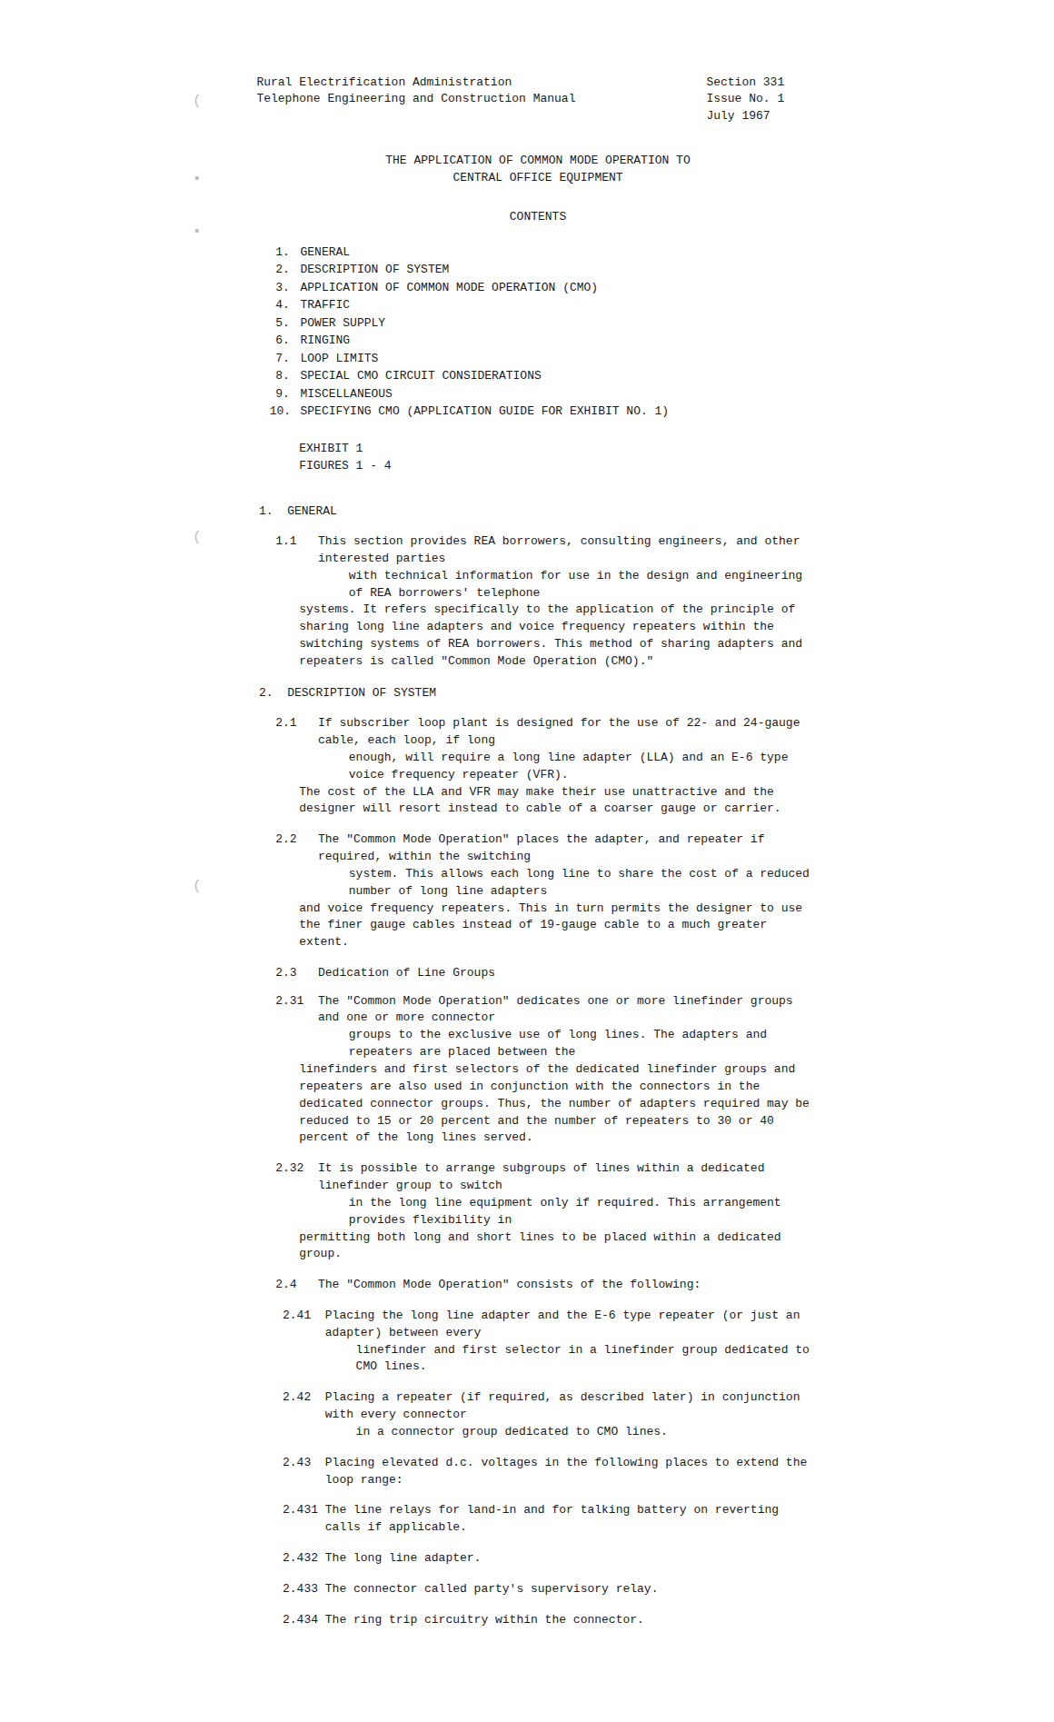( • • ( (
Rural Electrification Administration Telephone Engineering and Construction Manual
Section 331 Issue No. 1 July 1967
THE APPLICATION OF COMMON MODE OPERATION TO
CENTRAL OFFICE EQUIPMENT
CONTENTS
1. GENERAL
2. DESCRIPTION OF SYSTEM
3. APPLICATION OF COMMON MODE OPERATION (CMO)
4. TRAFFIC
5. POWER SUPPLY
6. RINGING
7. LOOP LIMITS
8. SPECIAL CMO CIRCUIT CONSIDERATIONS
9. MISCELLANEOUS
10. SPECIFYING CMO (APPLICATION GUIDE FOR EXHIBIT NO. 1)
EXHIBIT 1
FIGURES 1 - 4
1. GENERAL
1.1 This section provides REA borrowers, consulting engineers, and other interested parties with technical information for use in the design and engineering of REA borrowers' telephone systems. It refers specifically to the application of the principle of sharing long line adapters and voice frequency repeaters within the switching systems of REA borrowers. This method of sharing adapters and repeaters is called "Common Mode Operation (CMO)."
2. DESCRIPTION OF SYSTEM
2.1 If subscriber loop plant is designed for the use of 22- and 24-gauge cable, each loop, if long enough, will require a long line adapter (LLA) and an E-6 type voice frequency repeater (VFR). The cost of the LLA and VFR may make their use unattractive and the designer will resort instead to cable of a coarser gauge or carrier.
2.2 The "Common Mode Operation" places the adapter, and repeater if required, within the switching system. This allows each long line to share the cost of a reduced number of long line adapters and voice frequency repeaters. This in turn permits the designer to use the finer gauge cables instead of 19-gauge cable to a much greater extent.
2.3 Dedication of Line Groups
2.31 The "Common Mode Operation" dedicates one or more linefinder groups and one or more connector groups to the exclusive use of long lines. The adapters and repeaters are placed between the linefinders and first selectors of the dedicated linefinder groups and repeaters are also used in conjunction with the connectors in the dedicated connector groups. Thus, the number of adapters required may be reduced to 15 or 20 percent and the number of repeaters to 30 or 40 percent of the long lines served.
2.32 It is possible to arrange subgroups of lines within a dedicated linefinder group to switch in the long line equipment only if required. This arrangement provides flexibility in permitting both long and short lines to be placed within a dedicated group.
2.4 The "Common Mode Operation" consists of the following:
2.41 Placing the long line adapter and the E-6 type repeater (or just an adapter) between every linefinder and first selector in a linefinder group dedicated to CMO lines.
2.42 Placing a repeater (if required, as described later) in conjunction with every connector in a connector group dedicated to CMO lines.
2.43 Placing elevated d.c. voltages in the following places to extend the loop range:
2.431 The line relays for land-in and for talking battery on reverting calls if applicable.
2.432 The long line adapter.
2.433 The connector called party's supervisory relay.
2.434 The ring trip circuitry within the connector.